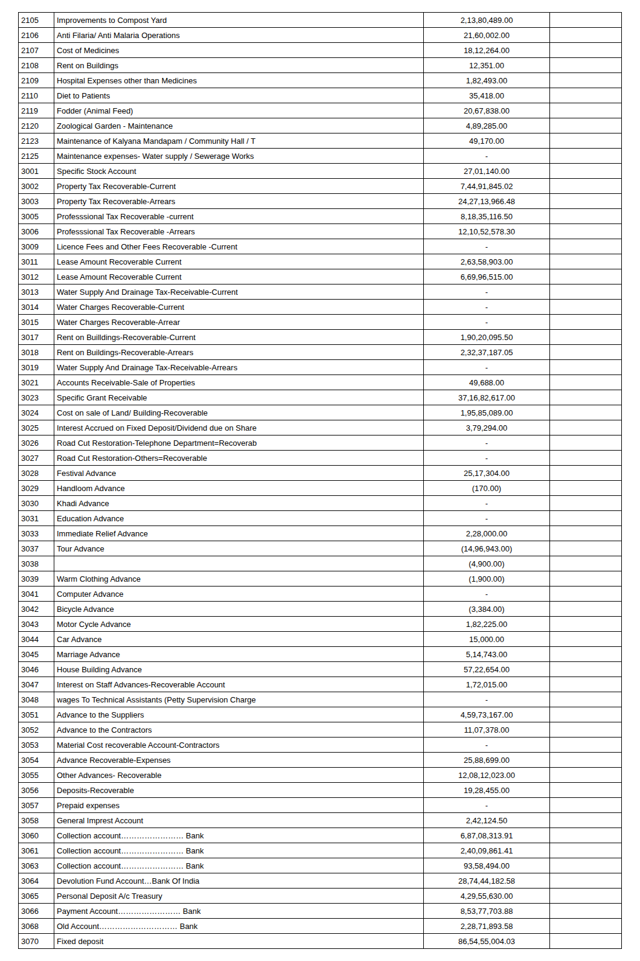| 2105 | Improvements to Compost Yard | 2,13,80,489.00 | |
| 2106 | Anti Filaria/ Anti Malaria Operations | 21,60,002.00 | |
| 2107 | Cost of Medicines | 18,12,264.00 | |
| 2108 | Rent on Buildings | 12,351.00 | |
| 2109 | Hospital Expenses other than Medicines | 1,82,493.00 | |
| 2110 | Diet to Patients | 35,418.00 | |
| 2119 | Fodder (Animal Feed) | 20,67,838.00 | |
| 2120 | Zoological Garden - Maintenance | 4,89,285.00 | |
| 2123 | Maintenance of Kalyana Mandapam / Community Hall / T | 49,170.00 | |
| 2125 | Maintenance expenses- Water supply / Sewerage Works | - | |
| 3001 | Specific Stock Account | 27,01,140.00 | |
| 3002 | Property Tax Recoverable-Current | 7,44,91,845.02 | |
| 3003 | Property Tax Recoverable-Arrears | 24,27,13,966.48 | |
| 3005 | Professsional Tax Recoverable -current | 8,18,35,116.50 | |
| 3006 | Professsional Tax Recoverable -Arrears | 12,10,52,578.30 | |
| 3009 | Licence Fees and Other Fees Recoverable -Current | - | |
| 3011 | Lease Amount Recoverable Current | 2,63,58,903.00 | |
| 3012 | Lease Amount Recoverable Current | 6,69,96,515.00 | |
| 3013 | Water Supply And Drainage Tax-Receivable-Current | - | |
| 3014 | Water Charges Recoverable-Current | - | |
| 3015 | Water Charges Recoverable-Arrear | - | |
| 3017 | Rent on Builldings-Recoverable-Current | 1,90,20,095.50 | |
| 3018 | Rent on Buildings-Recoverable-Arrears | 2,32,37,187.05 | |
| 3019 | Water Supply And Drainage Tax-Receivable-Arrears | - | |
| 3021 | Accounts Receivable-Sale of Properties | 49,688.00 | |
| 3023 | Specific Grant Receivable | 37,16,82,617.00 | |
| 3024 | Cost on sale of Land/ Building-Recoverable | 1,95,85,089.00 | |
| 3025 | Interest Accrued on Fixed Deposit/Dividend due on Share | 3,79,294.00 | |
| 3026 | Road Cut Restoration-Telephone Department=Recoverab | - | |
| 3027 | Road Cut Restoration-Others=Recoverable | - | |
| 3028 | Festival Advance | 25,17,304.00 | |
| 3029 | Handloom Advance | (170.00) | |
| 3030 | Khadi Advance | - | |
| 3031 | Education Advance | - | |
| 3033 | Immediate Relief Advance | 2,28,000.00 | |
| 3037 | Tour Advance | (14,96,943.00) | |
| 3038 | | (4,900.00) | |
| 3039 | Warm Clothing Advance | (1,900.00) | |
| 3041 | Computer Advance | - | |
| 3042 | Bicycle Advance | (3,384.00) | |
| 3043 | Motor Cycle Advance | 1,82,225.00 | |
| 3044 | Car Advance | 15,000.00 | |
| 3045 | Marriage Advance | 5,14,743.00 | |
| 3046 | House Building Advance | 57,22,654.00 | |
| 3047 | Interest on Staff Advances-Recoverable Account | 1,72,015.00 | |
| 3048 | wages To Technical Assistants (Petty Supervision Charge | - | |
| 3051 | Advance to the Suppliers | 4,59,73,167.00 | |
| 3052 | Advance to the Contractors | 11,07,378.00 | |
| 3053 | Material Cost recoverable Account-Contractors | - | |
| 3054 | Advance Recoverable-Expenses | 25,88,699.00 | |
| 3055 | Other Advances- Recoverable | 12,08,12,023.00 | |
| 3056 | Deposits-Recoverable | 19,28,455.00 | |
| 3057 | Prepaid expenses | - | |
| 3058 | General Imprest Account | 2,42,124.50 | |
| 3060 | Collection account…………………… Bank | 6,87,08,313.91 | |
| 3061 | Collection account…………………… Bank | 2,40,09,861.41 | |
| 3063 | Collection account…………………… Bank | 93,58,494.00 | |
| 3064 | Devolution Fund Account…Bank Of India | 28,74,44,182.58 | |
| 3065 | Personal Deposit A/c Treasury | 4,29,55,630.00 | |
| 3066 | Payment Account…………………… Bank | 8,53,77,703.88 | |
| 3068 | Old Account………………………… Bank | 2,28,71,893.58 | |
| 3070 | Fixed deposit | 86,54,55,004.03 | |